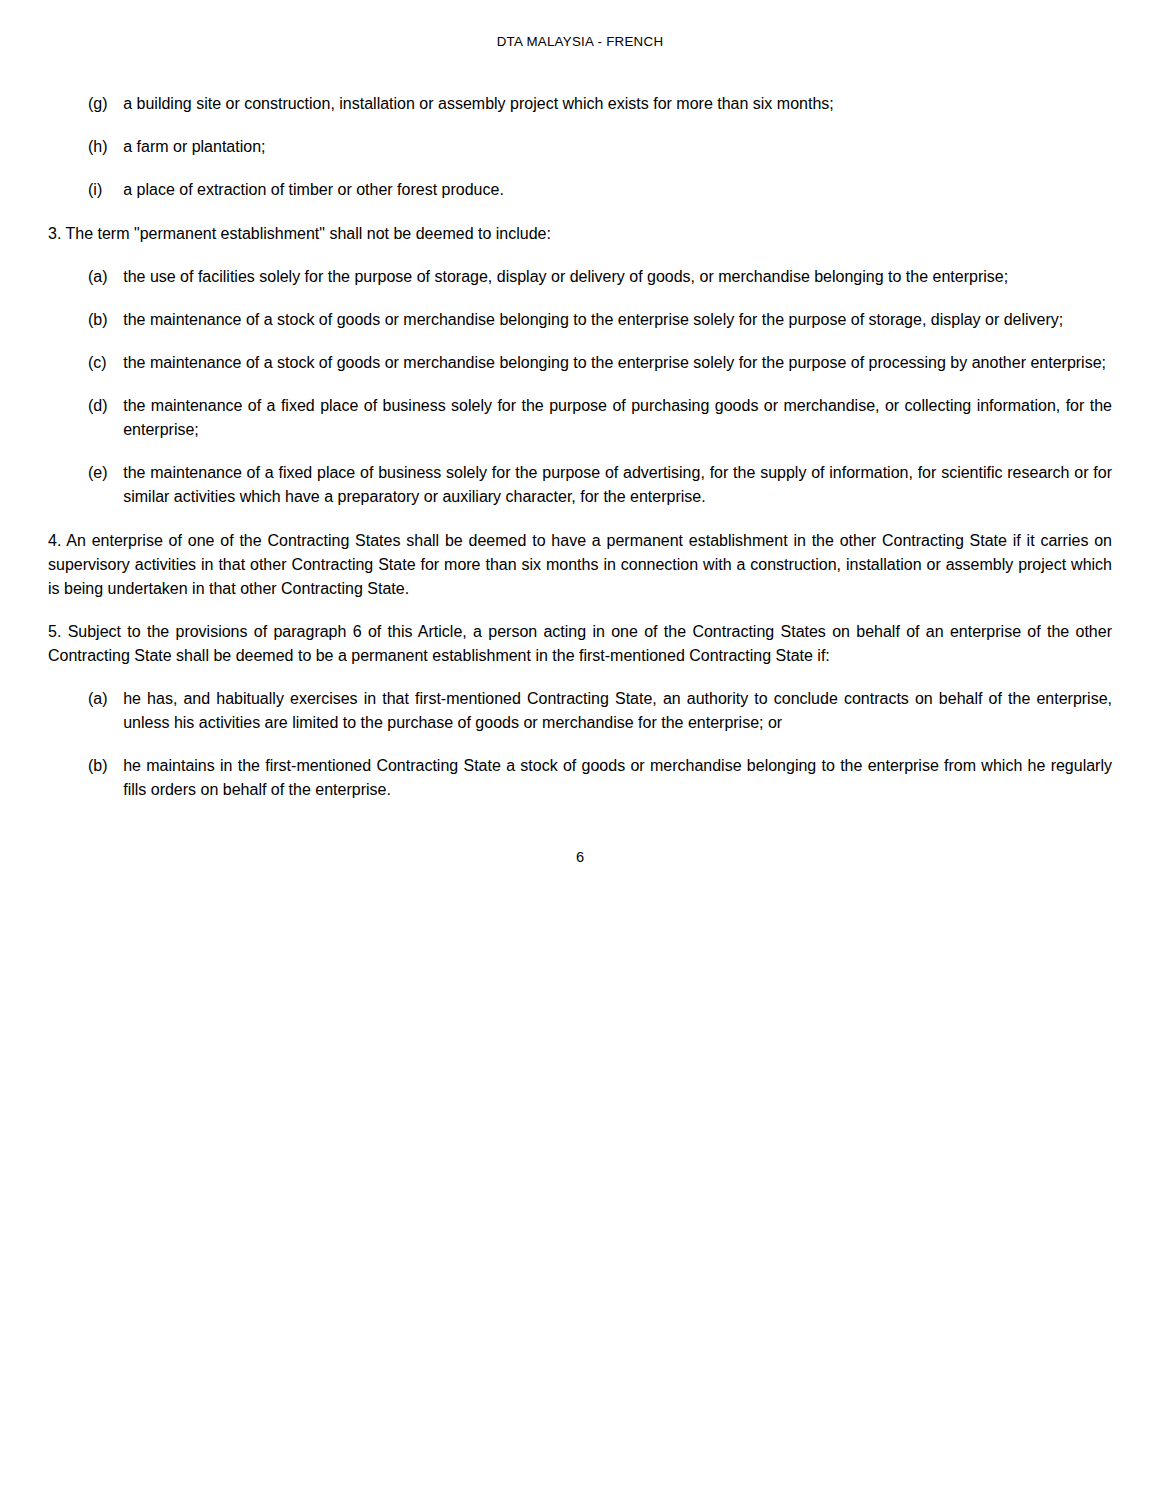DTA MALAYSIA - FRENCH
(g) a building site or construction, installation or assembly project which exists for more than six months;
(h) a farm or plantation;
(i) a place of extraction of timber or other forest produce.
3. The term "permanent establishment" shall not be deemed to include:
(a) the use of facilities solely for the purpose of storage, display or delivery of goods, or merchandise belonging to the enterprise;
(b) the maintenance of a stock of goods or merchandise belonging to the enterprise solely for the purpose of storage, display or delivery;
(c) the maintenance of a stock of goods or merchandise belonging to the enterprise solely for the purpose of processing by another enterprise;
(d) the maintenance of a fixed place of business solely for the purpose of purchasing goods or merchandise, or collecting information, for the enterprise;
(e) the maintenance of a fixed place of business solely for the purpose of advertising, for the supply of information, for scientific research or for similar activities which have a preparatory or auxiliary character, for the enterprise.
4. An enterprise of one of the Contracting States shall be deemed to have a permanent establishment in the other Contracting State if it carries on supervisory activities in that other Contracting State for more than six months in connection with a construction, installation or assembly project which is being undertaken in that other Contracting State.
5. Subject to the provisions of paragraph 6 of this Article, a person acting in one of the Contracting States on behalf of an enterprise of the other Contracting State shall be deemed to be a permanent establishment in the first-mentioned Contracting State if:
(a) he has, and habitually exercises in that first-mentioned Contracting State, an authority to conclude contracts on behalf of the enterprise, unless his activities are limited to the purchase of goods or merchandise for the enterprise; or
(b) he maintains in the first-mentioned Contracting State a stock of goods or merchandise belonging to the enterprise from which he regularly fills orders on behalf of the enterprise.
6